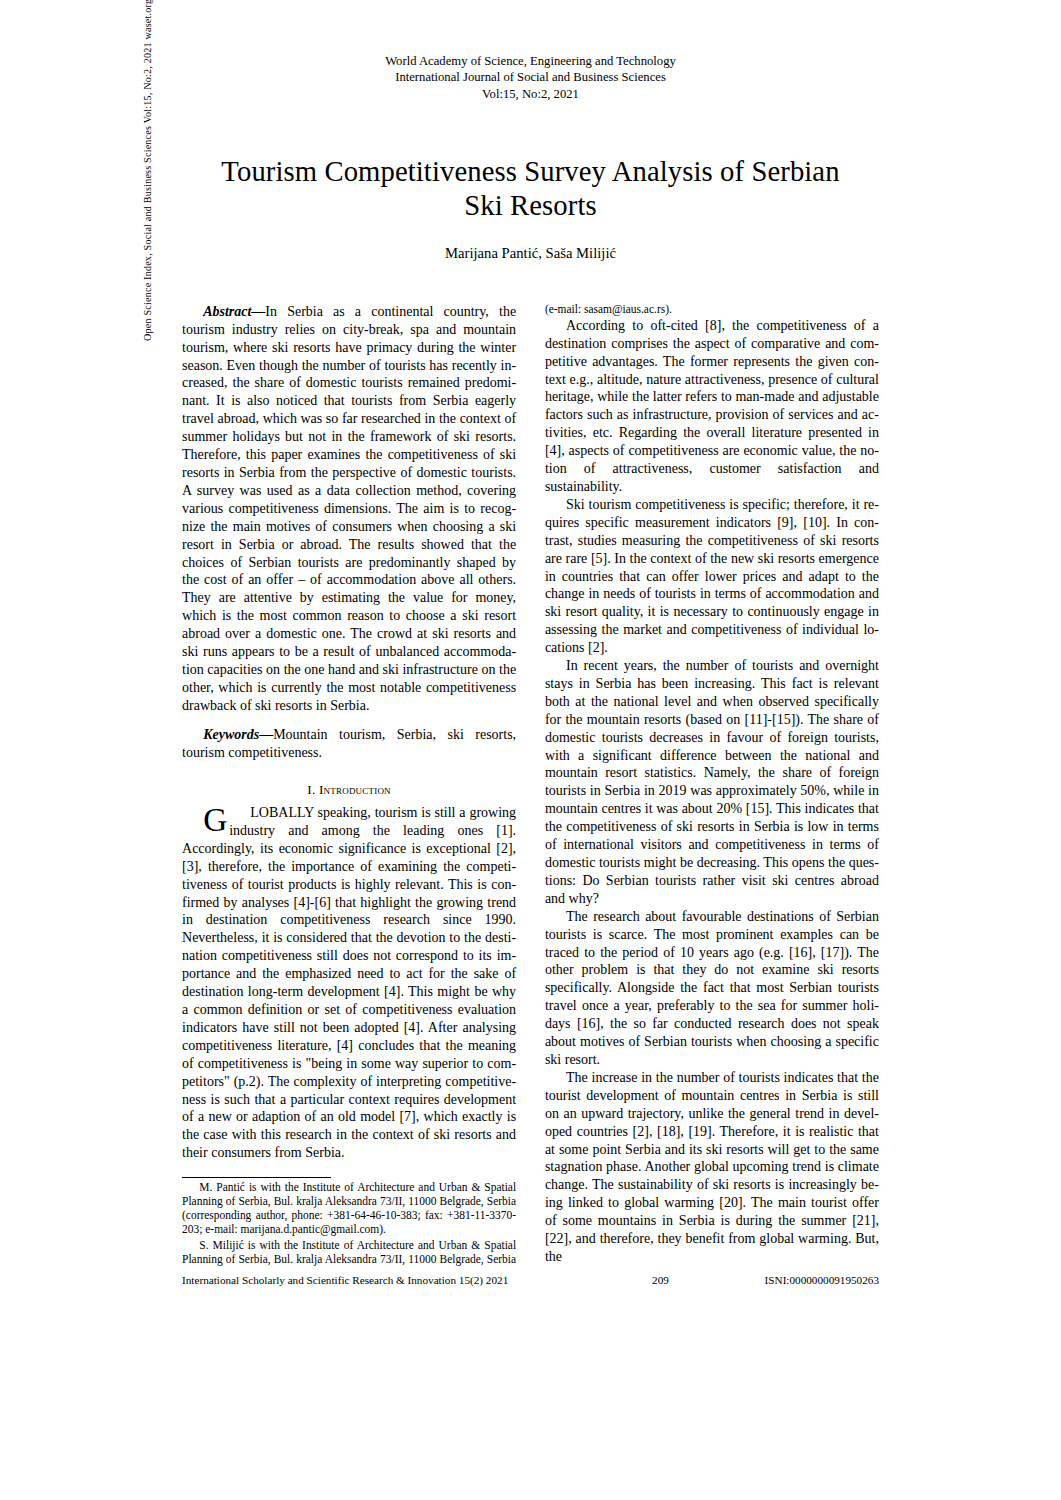Open Science Index, Social and Business Sciences Vol:15, No:2, 2021 waset.org/Publication/10011855
World Academy of Science, Engineering and Technology
International Journal of Social and Business Sciences
Vol:15, No:2, 2021
Tourism Competitiveness Survey Analysis of Serbian
Ski Resorts
Marijana Pantić, Saša Milijić
Abstract—In Serbia as a continental country, the tourism industry relies on city-break, spa and mountain tourism, where ski resorts have primacy during the winter season. Even though the number of tourists has recently increased, the share of domestic tourists remained predominant. It is also noticed that tourists from Serbia eagerly travel abroad, which was so far researched in the context of summer holidays but not in the framework of ski resorts. Therefore, this paper examines the competitiveness of ski resorts in Serbia from the perspective of domestic tourists. A survey was used as a data collection method, covering various competitiveness dimensions. The aim is to recognize the main motives of consumers when choosing a ski resort in Serbia or abroad. The results showed that the choices of Serbian tourists are predominantly shaped by the cost of an offer – of accommodation above all others. They are attentive by estimating the value for money, which is the most common reason to choose a ski resort abroad over a domestic one. The crowd at ski resorts and ski runs appears to be a result of unbalanced accommodation capacities on the one hand and ski infrastructure on the other, which is currently the most notable competitiveness drawback of ski resorts in Serbia.
Keywords—Mountain tourism, Serbia, ski resorts, tourism competitiveness.
I. Introduction
GLOBALLY speaking, tourism is still a growing industry and among the leading ones [1]. Accordingly, its economic significance is exceptional [2], [3], therefore, the importance of examining the competitiveness of tourist products is highly relevant. This is confirmed by analyses [4]-[6] that highlight the growing trend in destination competitiveness research since 1990. Nevertheless, it is considered that the devotion to the destination competitiveness still does not correspond to its importance and the emphasized need to act for the sake of destination long-term development [4]. This might be why a common definition or set of competitiveness evaluation indicators have still not been adopted [4]. After analysing competitiveness literature, [4] concludes that the meaning of competitiveness is "being in some way superior to competitors" (p.2). The complexity of interpreting competitiveness is such that a particular context requires development of a new or adaption of an old model [7], which exactly is the case with this research in the context of ski resorts and their consumers from Serbia.
M. Pantić is with the Institute of Architecture and Urban & Spatial Planning of Serbia, Bul. kralja Aleksandra 73/II, 11000 Belgrade, Serbia (corresponding author, phone: +381-64-46-10-383; fax: +381-11-3370-203; e-mail: marijana.d.pantic@gmail.com).
S. Milijić is with the Institute of Architecture and Urban & Spatial Planning of Serbia, Bul. kralja Aleksandra 73/II, 11000 Belgrade, Serbia (e-mail: sasam@iaus.ac.rs).
According to oft-cited [8], the competitiveness of a destination comprises the aspect of comparative and competitive advantages. The former represents the given context e.g., altitude, nature attractiveness, presence of cultural heritage, while the latter refers to man-made and adjustable factors such as infrastructure, provision of services and activities, etc. Regarding the overall literature presented in [4], aspects of competitiveness are economic value, the notion of attractiveness, customer satisfaction and sustainability.
Ski tourism competitiveness is specific; therefore, it requires specific measurement indicators [9], [10]. In contrast, studies measuring the competitiveness of ski resorts are rare [5]. In the context of the new ski resorts emergence in countries that can offer lower prices and adapt to the change in needs of tourists in terms of accommodation and ski resort quality, it is necessary to continuously engage in assessing the market and competitiveness of individual locations [2].
In recent years, the number of tourists and overnight stays in Serbia has been increasing. This fact is relevant both at the national level and when observed specifically for the mountain resorts (based on [11]-[15]). The share of domestic tourists decreases in favour of foreign tourists, with a significant difference between the national and mountain resort statistics. Namely, the share of foreign tourists in Serbia in 2019 was approximately 50%, while in mountain centres it was about 20% [15]. This indicates that the competitiveness of ski resorts in Serbia is low in terms of international visitors and competitiveness in terms of domestic tourists might be decreasing. This opens the questions: Do Serbian tourists rather visit ski centres abroad and why?
The research about favourable destinations of Serbian tourists is scarce. The most prominent examples can be traced to the period of 10 years ago (e.g. [16], [17]). The other problem is that they do not examine ski resorts specifically. Alongside the fact that most Serbian tourists travel once a year, preferably to the sea for summer holidays [16], the so far conducted research does not speak about motives of Serbian tourists when choosing a specific ski resort.
The increase in the number of tourists indicates that the tourist development of mountain centres in Serbia is still on an upward trajectory, unlike the general trend in developed countries [2], [18], [19]. Therefore, it is realistic that at some point Serbia and its ski resorts will get to the same stagnation phase. Another global upcoming trend is climate change. The sustainability of ski resorts is increasingly being linked to global warming [20]. The main tourist offer of some mountains in Serbia is during the summer [21], [22], and therefore, they benefit from global warming. But, the
International Scholarly and Scientific Research & Innovation 15(2) 2021
209
ISNI:0000000091950263